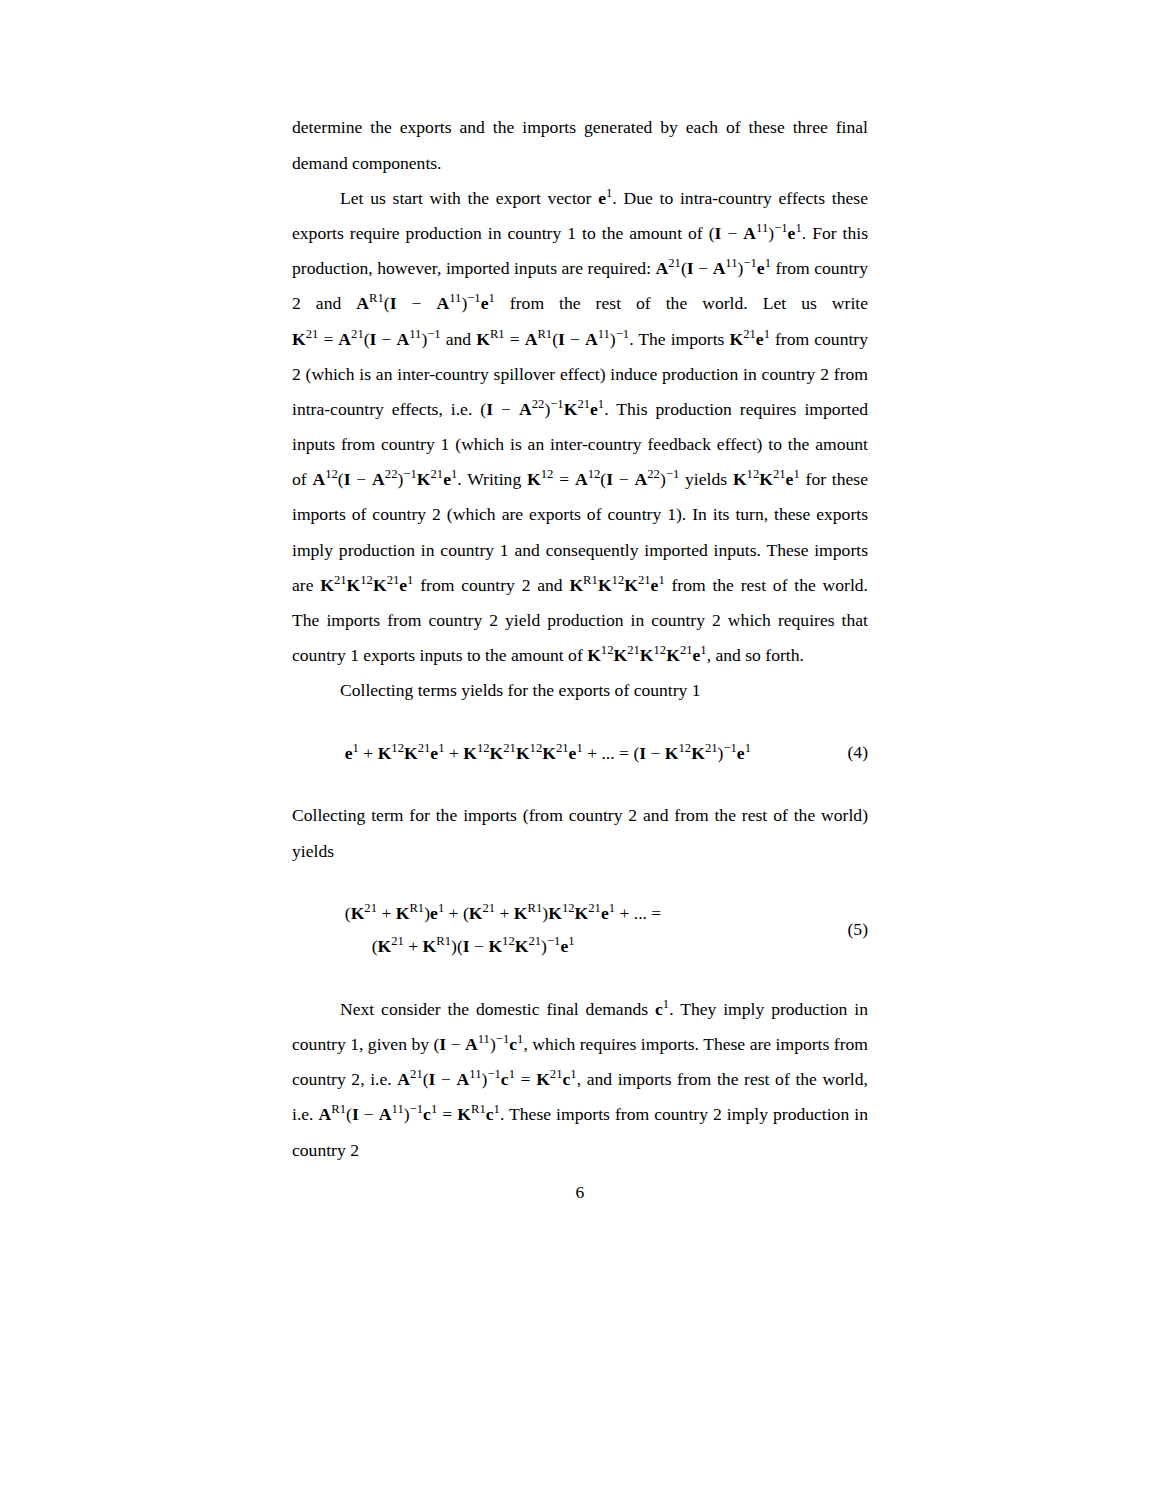determine the exports and the imports generated by each of these three final demand components.
Let us start with the export vector e1. Due to intra-country effects these exports require production in country 1 to the amount of (I − A11)−1e1. For this production, however, imported inputs are required: A21(I − A11)−1e1 from country 2 and AR1(I − A11)−1e1 from the rest of the world. Let us write K21 = A21(I − A11)−1 and KR1 = AR1(I − A11)−1. The imports K21e1 from country 2 (which is an inter-country spillover effect) induce production in country 2 from intra-country effects, i.e. (I − A22)−1K21e1. This production requires imported inputs from country 1 (which is an inter-country feedback effect) to the amount of A12(I − A22)−1K21e1. Writing K12 = A12(I − A22)−1 yields K12K21e1 for these imports of country 2 (which are exports of country 1). In its turn, these exports imply production in country 1 and consequently imported inputs. These imports are K21K12K21e1 from country 2 and KR1K12K21e1 from the rest of the world. The imports from country 2 yield production in country 2 which requires that country 1 exports inputs to the amount of K12K21K12K21e1, and so forth.
Collecting terms yields for the exports of country 1
e1 + K12K21e1 + K12K21K12K21e1 + ... = (I − K12K21)−1e1 (4)
Collecting term for the imports (from country 2 and from the rest of the world) yields
(K21 + KR1)e1 + (K21 + KR1)K12K21e1 + ... = (K21 + KR1)(I − K12K21)−1e1 (5)
Next consider the domestic final demands c1. They imply production in country 1, given by (I − A11)−1c1, which requires imports. These are imports from country 2, i.e. A21(I − A11)−1c1 = K21c1, and imports from the rest of the world, i.e. AR1(I − A11)−1c1 = KR1c1. These imports from country 2 imply production in country 2
6